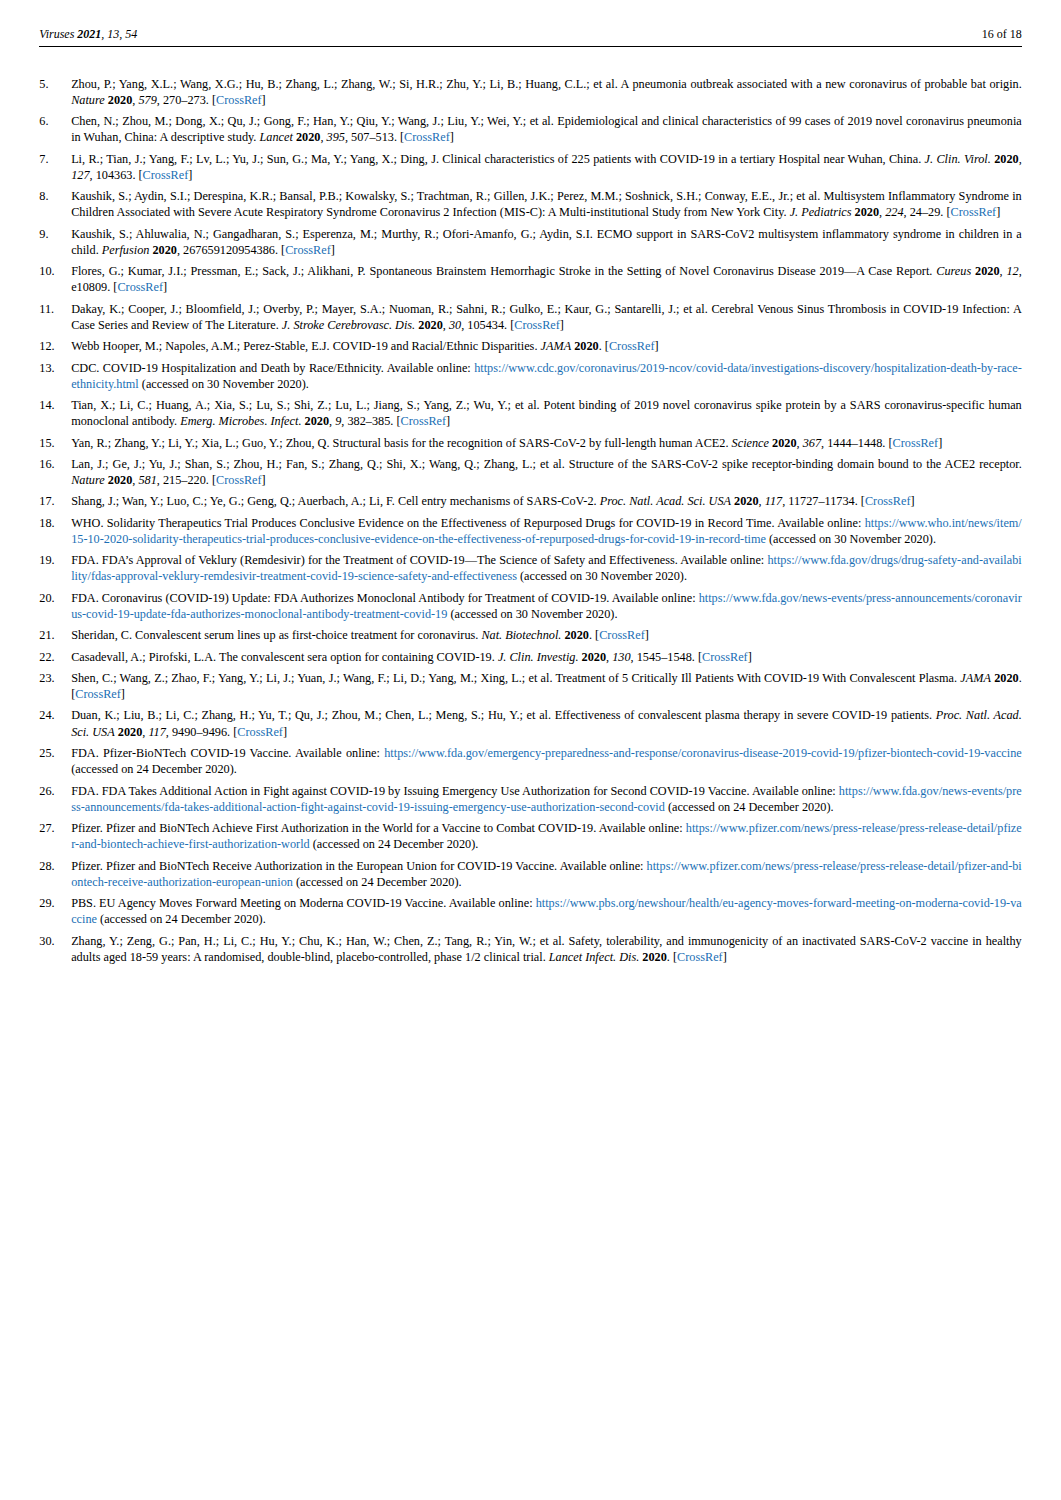Viruses 2021, 13, 54 16 of 18
Zhou, P.; Yang, X.L.; Wang, X.G.; Hu, B.; Zhang, L.; Zhang, W.; Si, H.R.; Zhu, Y.; Li, B.; Huang, C.L.; et al. A pneumonia outbreak associated with a new coronavirus of probable bat origin. Nature 2020, 579, 270–273. [CrossRef]
Chen, N.; Zhou, M.; Dong, X.; Qu, J.; Gong, F.; Han, Y.; Qiu, Y.; Wang, J.; Liu, Y.; Wei, Y.; et al. Epidemiological and clinical characteristics of 99 cases of 2019 novel coronavirus pneumonia in Wuhan, China: A descriptive study. Lancet 2020, 395, 507–513. [CrossRef]
Li, R.; Tian, J.; Yang, F.; Lv, L.; Yu, J.; Sun, G.; Ma, Y.; Yang, X.; Ding, J. Clinical characteristics of 225 patients with COVID-19 in a tertiary Hospital near Wuhan, China. J. Clin. Virol. 2020, 127, 104363. [CrossRef]
Kaushik, S.; Aydin, S.I.; Derespina, K.R.; Bansal, P.B.; Kowalsky, S.; Trachtman, R.; Gillen, J.K.; Perez, M.M.; Soshnick, S.H.; Conway, E.E., Jr.; et al. Multisystem Inflammatory Syndrome in Children Associated with Severe Acute Respiratory Syndrome Coronavirus 2 Infection (MIS-C): A Multi-institutional Study from New York City. J. Pediatrics 2020, 224, 24–29. [CrossRef]
Kaushik, S.; Ahluwalia, N.; Gangadharan, S.; Esperenza, M.; Murthy, R.; Ofori-Amanfo, G.; Aydin, S.I. ECMO support in SARS-CoV2 multisystem inflammatory syndrome in children in a child. Perfusion 2020, 267659120954386. [CrossRef]
Flores, G.; Kumar, J.I.; Pressman, E.; Sack, J.; Alikhani, P. Spontaneous Brainstem Hemorrhagic Stroke in the Setting of Novel Coronavirus Disease 2019—A Case Report. Cureus 2020, 12, e10809. [CrossRef]
Dakay, K.; Cooper, J.; Bloomfield, J.; Overby, P.; Mayer, S.A.; Nuoman, R.; Sahni, R.; Gulko, E.; Kaur, G.; Santarelli, J.; et al. Cerebral Venous Sinus Thrombosis in COVID-19 Infection: A Case Series and Review of The Literature. J. Stroke Cerebrovasc. Dis. 2020, 30, 105434. [CrossRef]
Webb Hooper, M.; Napoles, A.M.; Perez-Stable, E.J. COVID-19 and Racial/Ethnic Disparities. JAMA 2020. [CrossRef]
CDC. COVID-19 Hospitalization and Death by Race/Ethnicity. Available online: https://www.cdc.gov/coronavirus/2019-ncov/covid-data/investigations-discovery/hospitalization-death-by-race-ethnicity.html (accessed on 30 November 2020).
Tian, X.; Li, C.; Huang, A.; Xia, S.; Lu, S.; Shi, Z.; Lu, L.; Jiang, S.; Yang, Z.; Wu, Y.; et al. Potent binding of 2019 novel coronavirus spike protein by a SARS coronavirus-specific human monoclonal antibody. Emerg. Microbes. Infect. 2020, 9, 382–385. [CrossRef]
Yan, R.; Zhang, Y.; Li, Y.; Xia, L.; Guo, Y.; Zhou, Q. Structural basis for the recognition of SARS-CoV-2 by full-length human ACE2. Science 2020, 367, 1444–1448. [CrossRef]
Lan, J.; Ge, J.; Yu, J.; Shan, S.; Zhou, H.; Fan, S.; Zhang, Q.; Shi, X.; Wang, Q.; Zhang, L.; et al. Structure of the SARS-CoV-2 spike receptor-binding domain bound to the ACE2 receptor. Nature 2020, 581, 215–220. [CrossRef]
Shang, J.; Wan, Y.; Luo, C.; Ye, G.; Geng, Q.; Auerbach, A.; Li, F. Cell entry mechanisms of SARS-CoV-2. Proc. Natl. Acad. Sci. USA 2020, 117, 11727–11734. [CrossRef]
WHO. Solidarity Therapeutics Trial Produces Conclusive Evidence on the Effectiveness of Repurposed Drugs for COVID-19 in Record Time. Available online: https://www.who.int/news/item/15-10-2020-solidarity-therapeutics-trial-produces-conclusive-evidence-on-the-effectiveness-of-repurposed-drugs-for-covid-19-in-record-time (accessed on 30 November 2020).
FDA. FDA’s Approval of Veklury (Remdesivir) for the Treatment of COVID-19—The Science of Safety and Effectiveness. Available online: https://www.fda.gov/drugs/drug-safety-and-availability/fdas-approval-veklury-remdesivir-treatment-covid-19-science-safety-and-effectiveness (accessed on 30 November 2020).
FDA. Coronavirus (COVID-19) Update: FDA Authorizes Monoclonal Antibody for Treatment of COVID-19. Available online: https://www.fda.gov/news-events/press-announcements/coronavirus-covid-19-update-fda-authorizes-monoclonal-antibody-treatment-covid-19 (accessed on 30 November 2020).
Sheridan, C. Convalescent serum lines up as first-choice treatment for coronavirus. Nat. Biotechnol. 2020. [CrossRef]
Casadevall, A.; Pirofski, L.A. The convalescent sera option for containing COVID-19. J. Clin. Investig. 2020, 130, 1545–1548. [CrossRef]
Shen, C.; Wang, Z.; Zhao, F.; Yang, Y.; Li, J.; Yuan, J.; Wang, F.; Li, D.; Yang, M.; Xing, L.; et al. Treatment of 5 Critically Ill Patients With COVID-19 With Convalescent Plasma. JAMA 2020. [CrossRef]
Duan, K.; Liu, B.; Li, C.; Zhang, H.; Yu, T.; Qu, J.; Zhou, M.; Chen, L.; Meng, S.; Hu, Y.; et al. Effectiveness of convalescent plasma therapy in severe COVID-19 patients. Proc. Natl. Acad. Sci. USA 2020, 117, 9490–9496. [CrossRef]
FDA. Pfizer-BioNTech COVID-19 Vaccine. Available online: https://www.fda.gov/emergency-preparedness-and-response/coronavirus-disease-2019-covid-19/pfizer-biontech-covid-19-vaccine (accessed on 24 December 2020).
FDA. FDA Takes Additional Action in Fight against COVID-19 by Issuing Emergency Use Authorization for Second COVID-19 Vaccine. Available online: https://www.fda.gov/news-events/press-announcements/fda-takes-additional-action-fight-against-covid-19-issuing-emergency-use-authorization-second-covid (accessed on 24 December 2020).
Pfizer. Pfizer and BioNTech Achieve First Authorization in the World for a Vaccine to Combat COVID-19. Available online: https://www.pfizer.com/news/press-release/press-release-detail/pfizer-and-biontech-achieve-first-authorization-world (accessed on 24 December 2020).
Pfizer. Pfizer and BioNTech Receive Authorization in the European Union for COVID-19 Vaccine. Available online: https://www.pfizer.com/news/press-release/press-release-detail/pfizer-and-biontech-receive-authorization-european-union (accessed on 24 December 2020).
PBS. EU Agency Moves Forward Meeting on Moderna COVID-19 Vaccine. Available online: https://www.pbs.org/newshour/health/eu-agency-moves-forward-meeting-on-moderna-covid-19-vaccine (accessed on 24 December 2020).
Zhang, Y.; Zeng, G.; Pan, H.; Li, C.; Hu, Y.; Chu, K.; Han, W.; Chen, Z.; Tang, R.; Yin, W.; et al. Safety, tolerability, and immunogenicity of an inactivated SARS-CoV-2 vaccine in healthy adults aged 18-59 years: A randomised, double-blind, placebo-controlled, phase 1/2 clinical trial. Lancet Infect. Dis. 2020. [CrossRef]